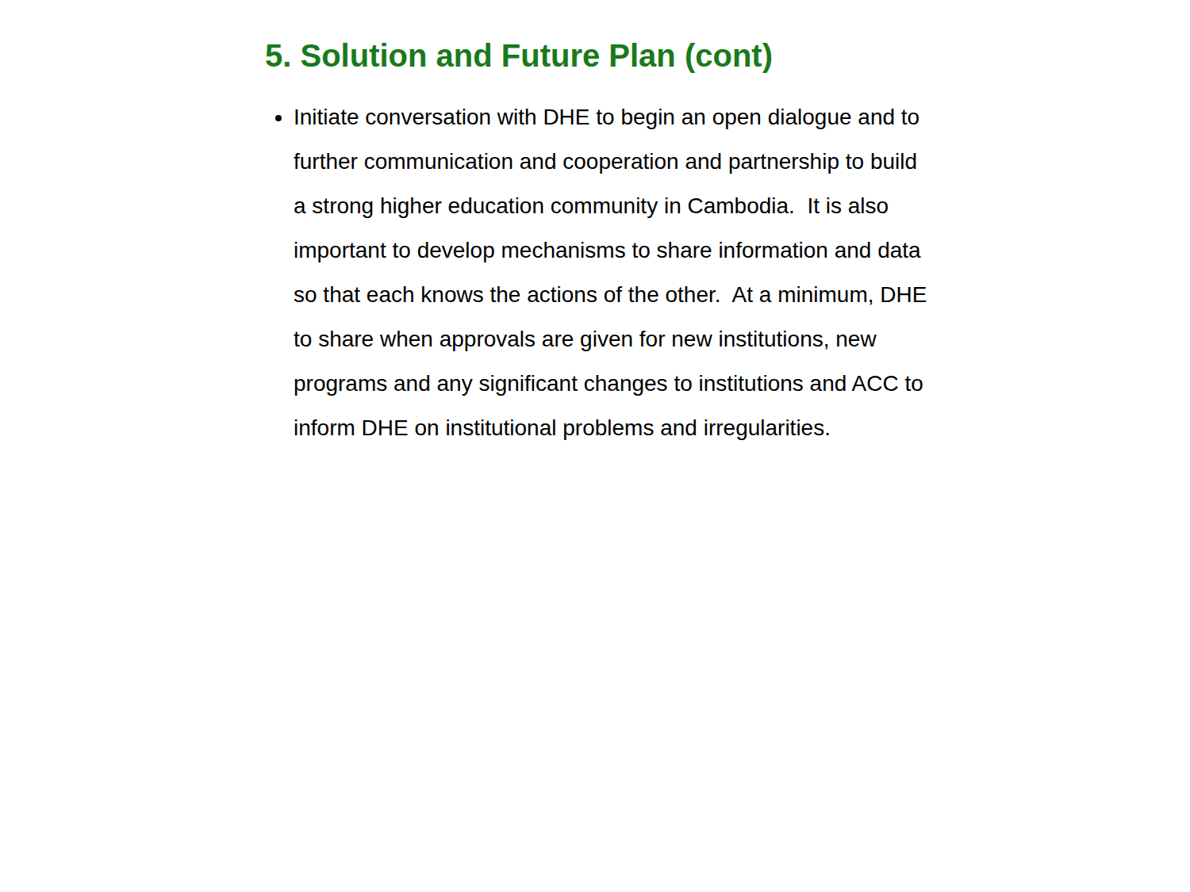5. Solution and Future Plan (cont)
Initiate conversation with DHE to begin an open dialogue and to further communication and cooperation and partnership to build a strong higher education community in Cambodia. It is also important to develop mechanisms to share information and data so that each knows the actions of the other. At a minimum, DHE to share when approvals are given for new institutions, new programs and any significant changes to institutions and ACC to inform DHE on institutional problems and irregularities.